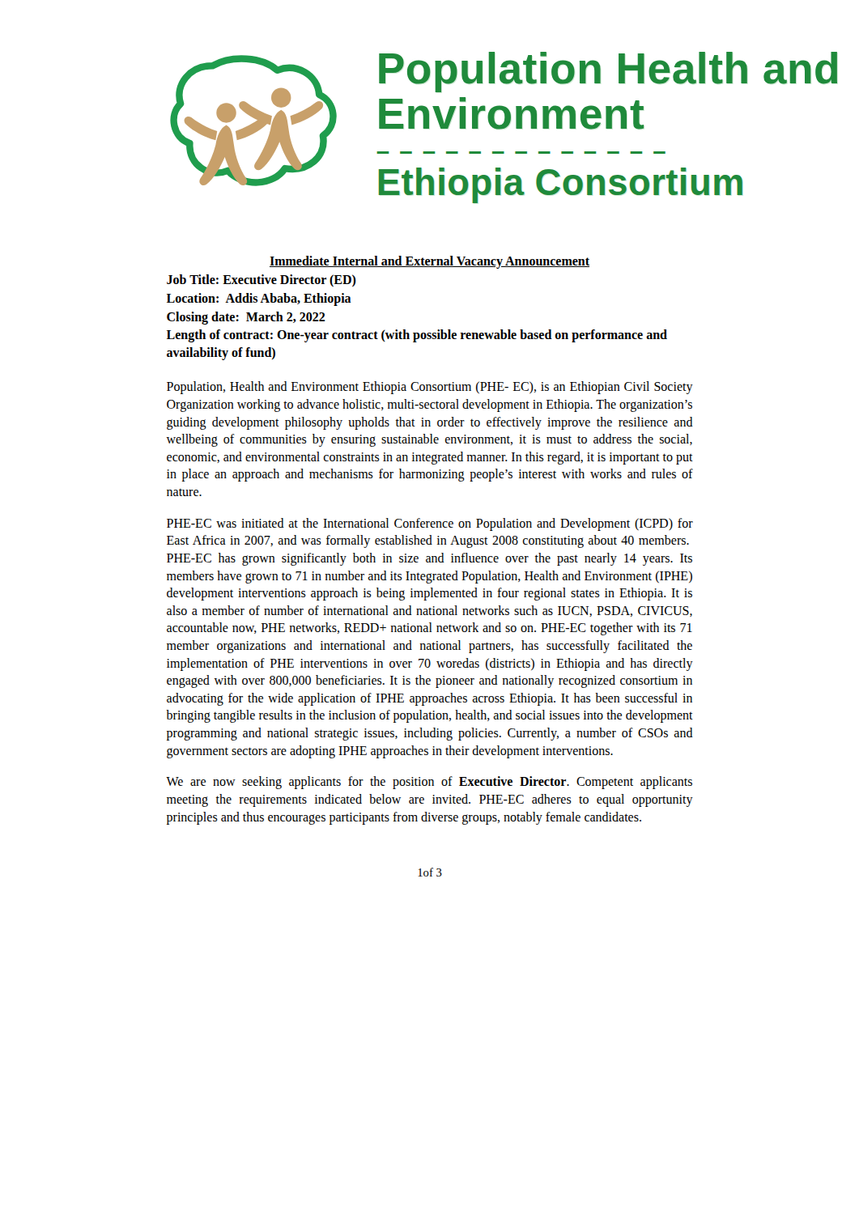Population Health and
Environment
– – – – – – – – – – – – –
Ethiopia Consortium
Immediate Internal and External Vacancy Announcement
Job Title: Executive Director (ED)
Location: Addis Ababa, Ethiopia
Closing date: March 2, 2022
Length of contract: One-year contract (with possible renewable based on performance and availability of fund)
Population, Health and Environment Ethiopia Consortium (PHE- EC), is an Ethiopian Civil Society Organization working to advance holistic, multi-sectoral development in Ethiopia. The organization’s guiding development philosophy upholds that in order to effectively improve the resilience and wellbeing of communities by ensuring sustainable environment, it is must to address the social, economic, and environmental constraints in an integrated manner. In this regard, it is important to put in place an approach and mechanisms for harmonizing people’s interest with works and rules of nature.
PHE-EC was initiated at the International Conference on Population and Development (ICPD) for East Africa in 2007, and was formally established in August 2008 constituting about 40 members. PHE-EC has grown significantly both in size and influence over the past nearly 14 years. Its members have grown to 71 in number and its Integrated Population, Health and Environment (IPHE) development interventions approach is being implemented in four regional states in Ethiopia. It is also a member of number of international and national networks such as IUCN, PSDA, CIVICUS, accountable now, PHE networks, REDD+ national network and so on. PHE-EC together with its 71 member organizations and international and national partners, has successfully facilitated the implementation of PHE interventions in over 70 woredas (districts) in Ethiopia and has directly engaged with over 800,000 beneficiaries. It is the pioneer and nationally recognized consortium in advocating for the wide application of IPHE approaches across Ethiopia. It has been successful in bringing tangible results in the inclusion of population, health, and social issues into the development programming and national strategic issues, including policies. Currently, a number of CSOs and government sectors are adopting IPHE approaches in their development interventions.
We are now seeking applicants for the position of Executive Director. Competent applicants meeting the requirements indicated below are invited. PHE-EC adheres to equal opportunity principles and thus encourages participants from diverse groups, notably female candidates.
1of 3